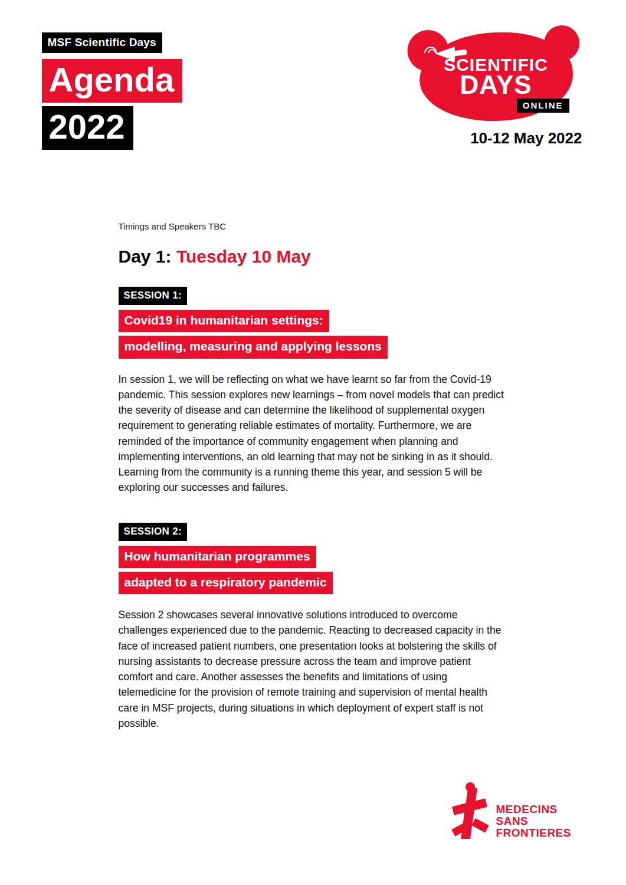MSF Scientific Days
Agenda
2022
Scientific Days
ONLINE
10-12 May 2022
Timings and Speakers TBC
Day 1: Tuesday 10 May
SESSION 1:
Covid19 in humanitarian settings:
modelling, measuring and applying lessons
In session 1, we will be reflecting on what we have learnt so far from the Covid-19 pandemic. This session explores new learnings – from novel models that can predict the severity of disease and can determine the likelihood of supplemental oxygen requirement to generating reliable estimates of mortality. Furthermore, we are reminded of the importance of community engagement when planning and implementing interventions, an old learning that may not be sinking in as it should. Learning from the community is a running theme this year, and session 5 will be exploring our successes and failures.
SESSION 2:
How humanitarian programmes
adapted to a respiratory pandemic
Session 2 showcases several innovative solutions introduced to overcome challenges experienced due to the pandemic. Reacting to decreased capacity in the face of increased patient numbers, one presentation looks at bolstering the skills of nursing assistants to decrease pressure across the team and improve patient comfort and care. Another assesses the benefits and limitations of using telemedicine for the provision of remote training and supervision of mental health care in MSF projects, during situations in which deployment of expert staff is not possible.
MEDECINS
SANS FRONTIERES